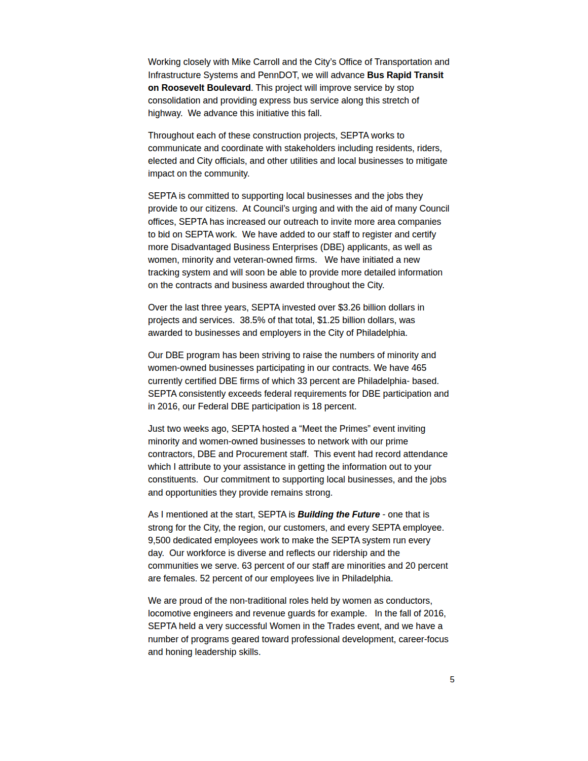Working closely with Mike Carroll and the City’s Office of Transportation and Infrastructure Systems and PennDOT, we will advance Bus Rapid Transit on Roosevelt Boulevard. This project will improve service by stop consolidation and providing express bus service along this stretch of highway. We advance this initiative this fall.
Throughout each of these construction projects, SEPTA works to communicate and coordinate with stakeholders including residents, riders, elected and City officials, and other utilities and local businesses to mitigate impact on the community.
SEPTA is committed to supporting local businesses and the jobs they provide to our citizens. At Council’s urging and with the aid of many Council offices, SEPTA has increased our outreach to invite more area companies to bid on SEPTA work. We have added to our staff to register and certify more Disadvantaged Business Enterprises (DBE) applicants, as well as women, minority and veteran-owned firms. We have initiated a new tracking system and will soon be able to provide more detailed information on the contracts and business awarded throughout the City.
Over the last three years, SEPTA invested over $3.26 billion dollars in projects and services. 38.5% of that total, $1.25 billion dollars, was awarded to businesses and employers in the City of Philadelphia.
Our DBE program has been striving to raise the numbers of minority and women-owned businesses participating in our contracts. We have 465 currently certified DBE firms of which 33 percent are Philadelphia- based. SEPTA consistently exceeds federal requirements for DBE participation and in 2016, our Federal DBE participation is 18 percent.
Just two weeks ago, SEPTA hosted a “Meet the Primes” event inviting minority and women-owned businesses to network with our prime contractors, DBE and Procurement staff. This event had record attendance which I attribute to your assistance in getting the information out to your constituents. Our commitment to supporting local businesses, and the jobs and opportunities they provide remains strong.
As I mentioned at the start, SEPTA is Building the Future - one that is strong for the City, the region, our customers, and every SEPTA employee. 9,500 dedicated employees work to make the SEPTA system run every day. Our workforce is diverse and reflects our ridership and the communities we serve. 63 percent of our staff are minorities and 20 percent are females. 52 percent of our employees live in Philadelphia.
We are proud of the non-traditional roles held by women as conductors, locomotive engineers and revenue guards for example. In the fall of 2016, SEPTA held a very successful Women in the Trades event, and we have a number of programs geared toward professional development, career-focus and honing leadership skills.
5